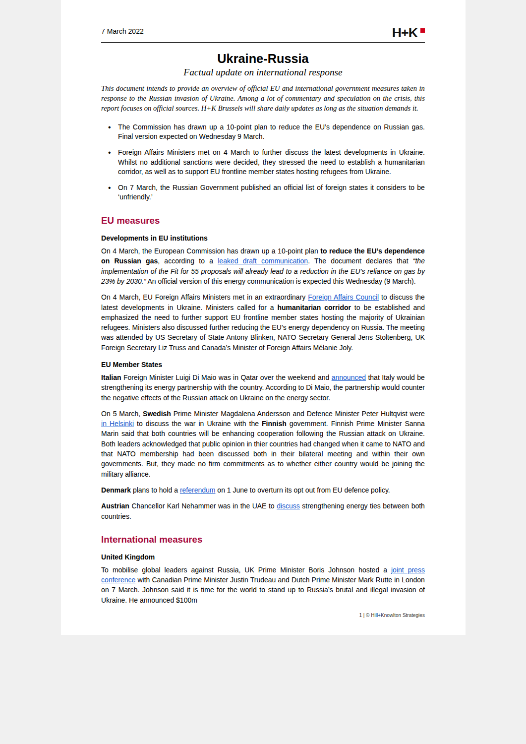7 March 2022
H+K
Ukraine-Russia
Factual update on international response
This document intends to provide an overview of official EU and international government measures taken in response to the Russian invasion of Ukraine. Among a lot of commentary and speculation on the crisis, this report focuses on official sources. H+K Brussels will share daily updates as long as the situation demands it.
The Commission has drawn up a 10-point plan to reduce the EU’s dependence on Russian gas. Final version expected on Wednesday 9 March.
Foreign Affairs Ministers met on 4 March to further discuss the latest developments in Ukraine. Whilst no additional sanctions were decided, they stressed the need to establish a humanitarian corridor, as well as to support EU frontline member states hosting refugees from Ukraine.
On 7 March, the Russian Government published an official list of foreign states it considers to be ‘unfriendly.’
EU measures
Developments in EU institutions
On 4 March, the European Commission has drawn up a 10-point plan to reduce the EU’s dependence on Russian gas, according to a leaked draft communication. The document declares that “the implementation of the Fit for 55 proposals will already lead to a reduction in the EU’s reliance on gas by 23% by 2030.” An official version of this energy communication is expected this Wednesday (9 March).
On 4 March, EU Foreign Affairs Ministers met in an extraordinary Foreign Affairs Council to discuss the latest developments in Ukraine. Ministers called for a humanitarian corridor to be established and emphasized the need to further support EU frontline member states hosting the majority of Ukrainian refugees. Ministers also discussed further reducing the EU’s energy dependency on Russia. The meeting was attended by US Secretary of State Antony Blinken, NATO Secretary General Jens Stoltenberg, UK Foreign Secretary Liz Truss and Canada’s Minister of Foreign Affairs Mélanie Joly.
EU Member States
Italian Foreign Minister Luigi Di Maio was in Qatar over the weekend and announced that Italy would be strengthening its energy partnership with the country. According to Di Maio, the partnership would counter the negative effects of the Russian attack on Ukraine on the energy sector.
On 5 March, Swedish Prime Minister Magdalena Andersson and Defence Minister Peter Hultqvist were in Helsinki to discuss the war in Ukraine with the Finnish government. Finnish Prime Minister Sanna Marin said that both countries will be enhancing cooperation following the Russian attack on Ukraine. Both leaders acknowledged that public opinion in thier countries had changed when it came to NATO and that NATO membership had been discussed both in their bilateral meeting and within their own governments. But, they made no firm commitments as to whether either country would be joining the military alliance.
Denmark plans to hold a referendum on 1 June to overturn its opt out from EU defence policy.
Austrian Chancellor Karl Nehammer was in the UAE to discuss strengthening energy ties between both countries.
International measures
United Kingdom
To mobilise global leaders against Russia, UK Prime Minister Boris Johnson hosted a joint press conference with Canadian Prime Minister Justin Trudeau and Dutch Prime Minister Mark Rutte in London on 7 March. Johnson said it is time for the world to stand up to Russia’s brutal and illegal invasion of Ukraine. He announced $100m
1 | © Hill+Knowlton Strategies